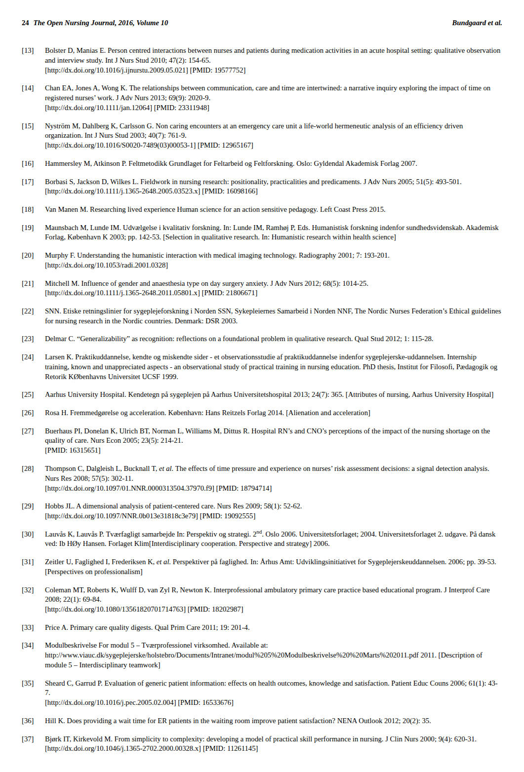24 The Open Nursing Journal, 2016, Volume 10
Bundgaard et al.
[13] Bolster D, Manias E. Person centred interactions between nurses and patients during medication activities in an acute hospital setting: qualitative observation and interview study. Int J Nurs Stud 2010; 47(2): 154-65. [http://dx.doi.org/10.1016/j.ijnurstu.2009.05.021] [PMID: 19577752]
[14] Chan EA, Jones A, Wong K. The relationships between communication, care and time are intertwined: a narrative inquiry exploring the impact of time on registered nurses’ work. J Adv Nurs 2013; 69(9): 2020-9. [http://dx.doi.org/10.1111/jan.12064] [PMID: 23311948]
[15] Nyström M, Dahlberg K, Carlsson G. Non caring encounters at an emergency care unit a life-world hermeneutic analysis of an efficiency driven organization. Int J Nurs Stud 2003; 40(7): 761-9. [http://dx.doi.org/10.1016/S0020-7489(03)00053-1] [PMID: 12965167]
[16] Hammersley M, Atkinson P. Feltmetodikk Grundlaget for Feltarbeid og Feltforskning. Oslo: Gyldendal Akademisk Forlag 2007.
[17] Borbasi S, Jackson D, Wilkes L. Fieldwork in nursing research: positionality, practicalities and predicaments. J Adv Nurs 2005; 51(5): 493-501. [http://dx.doi.org/10.1111/j.1365-2648.2005.03523.x] [PMID: 16098166]
[18] Van Manen M. Researching lived experience Human science for an action sensitive pedagogy. Left Coast Press 2015.
[19] Maunsbach M, Lunde IM. Udvælgelse i kvalitativ forskning. In: Lunde IM, Ramhøj P, Eds. Humanistisk forskning indenfor sundhedsvidenskab. Akademisk Forlag, København K 2003; pp. 142-53. [Selection in qualitative research. In: Humanistic research within health science]
[20] Murphy F. Understanding the humanistic interaction with medical imaging technology. Radiography 2001; 7: 193-201. [http://dx.doi.org/10.1053/radi.2001.0328]
[21] Mitchell M. Influence of gender and anaesthesia type on day surgery anxiety. J Adv Nurs 2012; 68(5): 1014-25. [http://dx.doi.org/10.1111/j.1365-2648.2011.05801.x] [PMID: 21806671]
[22] SNN. Etiske retningslinier for sygeplejeforskning i Norden SSN, Sykepleiernes Samarbeid i Norden NNF, The Nordic Nurses Federation’s Ethical guidelines for nursing research in the Nordic countries. Denmark: DSR 2003.
[23] Delmar C. “Generalizability” as recognition: reflections on a foundational problem in qualitative research. Qual Stud 2012; 1: 115-28.
[24] Larsen K. Praktikuddannelse, kendte og miskendte sider - et observationsstudie af praktikuddannelse indenfor sygeplejerske-uddannelsen. Internship training, known and unappreciated aspects - an observational study of practical training in nursing education. PhD thesis, Institut for Filosofi, Pædagogik og Retorik KØbenhavns Universitet UCSF 1999.
[25] Aarhus University Hospital. Kendetegn på sygeplejen på Aarhus Universitetshospital 2013; 24(7): 365. [Attributes of nursing, Aarhus University Hospital]
[26] Rosa H. Fremmedgørelse og acceleration. København: Hans Reitzels Forlag 2014. [Alienation and acceleration]
[27] Buerhaus PI, Donelan K, Ulrich BT, Norman L, Williams M, Dittus R. Hospital RN’s and CNO’s perceptions of the impact of the nursing shortage on the quality of care. Nurs Econ 2005; 23(5): 214-21. [PMID: 16315651]
[28] Thompson C, Dalgleish L, Bucknall T, et al. The effects of time pressure and experience on nurses’ risk assessment decisions: a signal detection analysis. Nurs Res 2008; 57(5): 302-11. [http://dx.doi.org/10.1097/01.NNR.0000313504.37970.f9] [PMID: 18794714]
[29] Hobbs JL. A dimensional analysis of patient-centered care. Nurs Res 2009; 58(1): 52-62. [http://dx.doi.org/10.1097/NNR.0b013e31818c3e79] [PMID: 19092555]
[30] Lauvås K, Lauvås P. Tværfagligt samarbejde In: Perspektiv og strategi. 2nd. Oslo 2006. Universitetsforlaget; 2004. Universitetsforlaget 2. udgave. På dansk ved: Ib HØy Hansen. Forlaget Klim[Interdisciplinary cooperation. Perspective and strategy] 2006.
[31] Zeitler U, Faglighed I, Frederiksen K, et al. Perspektiver på faglighed. In: Århus Amt: Udviklingsinitiativet for Sygeplejerskeuddannelsen. 2006; pp. 39-53. [Perspectives on professionalism]
[32] Coleman MT, Roberts K, Wulff D, van Zyl R, Newton K. Interprofessional ambulatory primary care practice based educational program. J Interprof Care 2008; 22(1): 69-84. [http://dx.doi.org/10.1080/13561820701714763] [PMID: 18202987]
[33] Price A. Primary care quality digests. Qual Prim Care 2011; 19: 201-4.
[34] Modulbeskrivelse For modul 5 – Tværprofessionel virksomhed. Available at: http://www.viauc.dk/sygeplejerske/holstebro/Documents/Intranet/modul%205%20Modulbeskrivelse%20%20Marts%202011.pdf 2011. [Description of module 5 – Interdisciplinary teamwork]
[35] Sheard C, Garrud P. Evaluation of generic patient information: effects on health outcomes, knowledge and satisfaction. Patient Educ Couns 2006; 61(1): 43-7. [http://dx.doi.org/10.1016/j.pec.2005.02.004] [PMID: 16533676]
[36] Hill K. Does providing a wait time for ER patients in the waiting room improve patient satisfaction? NENA Outlook 2012; 20(2): 35.
[37] Bjørk IT, Kirkevold M. From simplicity to complexity: developing a model of practical skill performance in nursing. J Clin Nurs 2000; 9(4): 620-31. [http://dx.doi.org/10.1046/j.1365-2702.2000.00328.x] [PMID: 11261145]